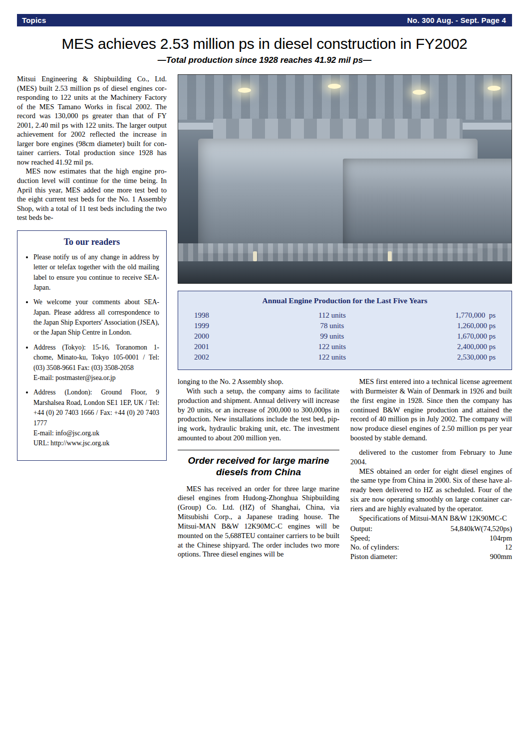Topics
No. 300 Aug. - Sept. Page 4
MES achieves 2.53 million ps in diesel construction in FY2002
—Total production since 1928 reaches 41.92 mil ps—
Mitsui Engineering & Shipbuilding Co., Ltd. (MES) built 2.53 million ps of diesel engines corresponding to 122 units at the Machinery Factory of the MES Tamano Works in fiscal 2002. The record was 130,000 ps greater than that of FY 2001, 2.40 mil ps with 122 units. The larger output achievement for 2002 reflected the increase in larger bore engines (98cm diameter) built for container carriers. Total production since 1928 has now reached 41.92 mil ps.
MES now estimates that the high engine production level will continue for the time being. In April this year, MES added one more test bed to the eight current test beds for the No. 1 Assembly Shop, with a total of 11 test beds including the two test beds be-
To our readers
Please notify us of any change in address by letter or telefax together with the old mailing label to ensure you continue to receive SEA-Japan.
We welcome your comments about SEA-Japan. Please address all correspondence to the Japan Ship Exporters' Association (JSEA), or the Japan Ship Centre in London.
Address (Tokyo): 15-16, Toranomon 1-chome, Minato-ku, Tokyo 105-0001 / Tel: (03) 3508-9661 Fax: (03) 3508-2058
E-mail: postmaster@jsea.or.jp
Address (London): Ground Floor, 9 Marshalsea Road, London SE1 1EP, UK / Tel: +44 (0) 20 7403 1666 / Fax: +44 (0) 20 7403 1777
E-mail: info@jsc.org.uk
URL: http://www.jsc.org.uk
Annual Engine Production for the Last Five Years
| 1998 | 112 units | 1,770,000 ps |
| 1999 | 78 units | 1,260,000 ps |
| 2000 | 99 units | 1,670,000 ps |
| 2001 | 122 units | 2,400,000 ps |
| 2002 | 122 units | 2,530,000 ps |
longing to the No. 2 Assembly shop.
With such a setup, the company aims to facilitate production and shipment. Annual delivery will increase by 20 units, or an increase of 200,000 to 300,000ps in production. New installations include the test bed, piping work, hydraulic braking unit, etc. The investment amounted to about 200 million yen.
Order received for large marine diesels from China
MES has received an order for three large marine diesel engines from Hudong-Zhonghua Shipbuilding (Group) Co. Ltd. (HZ) of Shanghai, China, via Mitsubishi Corp., a Japanese trading house. The Mitsui-MAN B&W 12K90MC-C engines will be mounted on the 5,688TEU container carriers to be built at the Chinese shipyard. The order includes two more options. Three diesel engines will be
MES first entered into a technical license agreement with Burmeister & Wain of Denmark in 1926 and built the first engine in 1928. Since then the company has continued B&W engine production and attained the record of 40 million ps in July 2002. The company will now produce diesel engines of 2.50 million ps per year boosted by stable demand.
delivered to the customer from February to June 2004.
MES obtained an order for eight diesel engines of the same type from China in 2000. Six of these have already been delivered to HZ as scheduled. Four of the six are now operating smoothly on large container carriers and are highly evaluated by the operator.
Specifications of Mitsui-MAN B&W 12K90MC-C
Output: 54,840kW(74,520ps)
Speed; 104rpm
No. of cylinders: 12
Piston diameter: 900mm